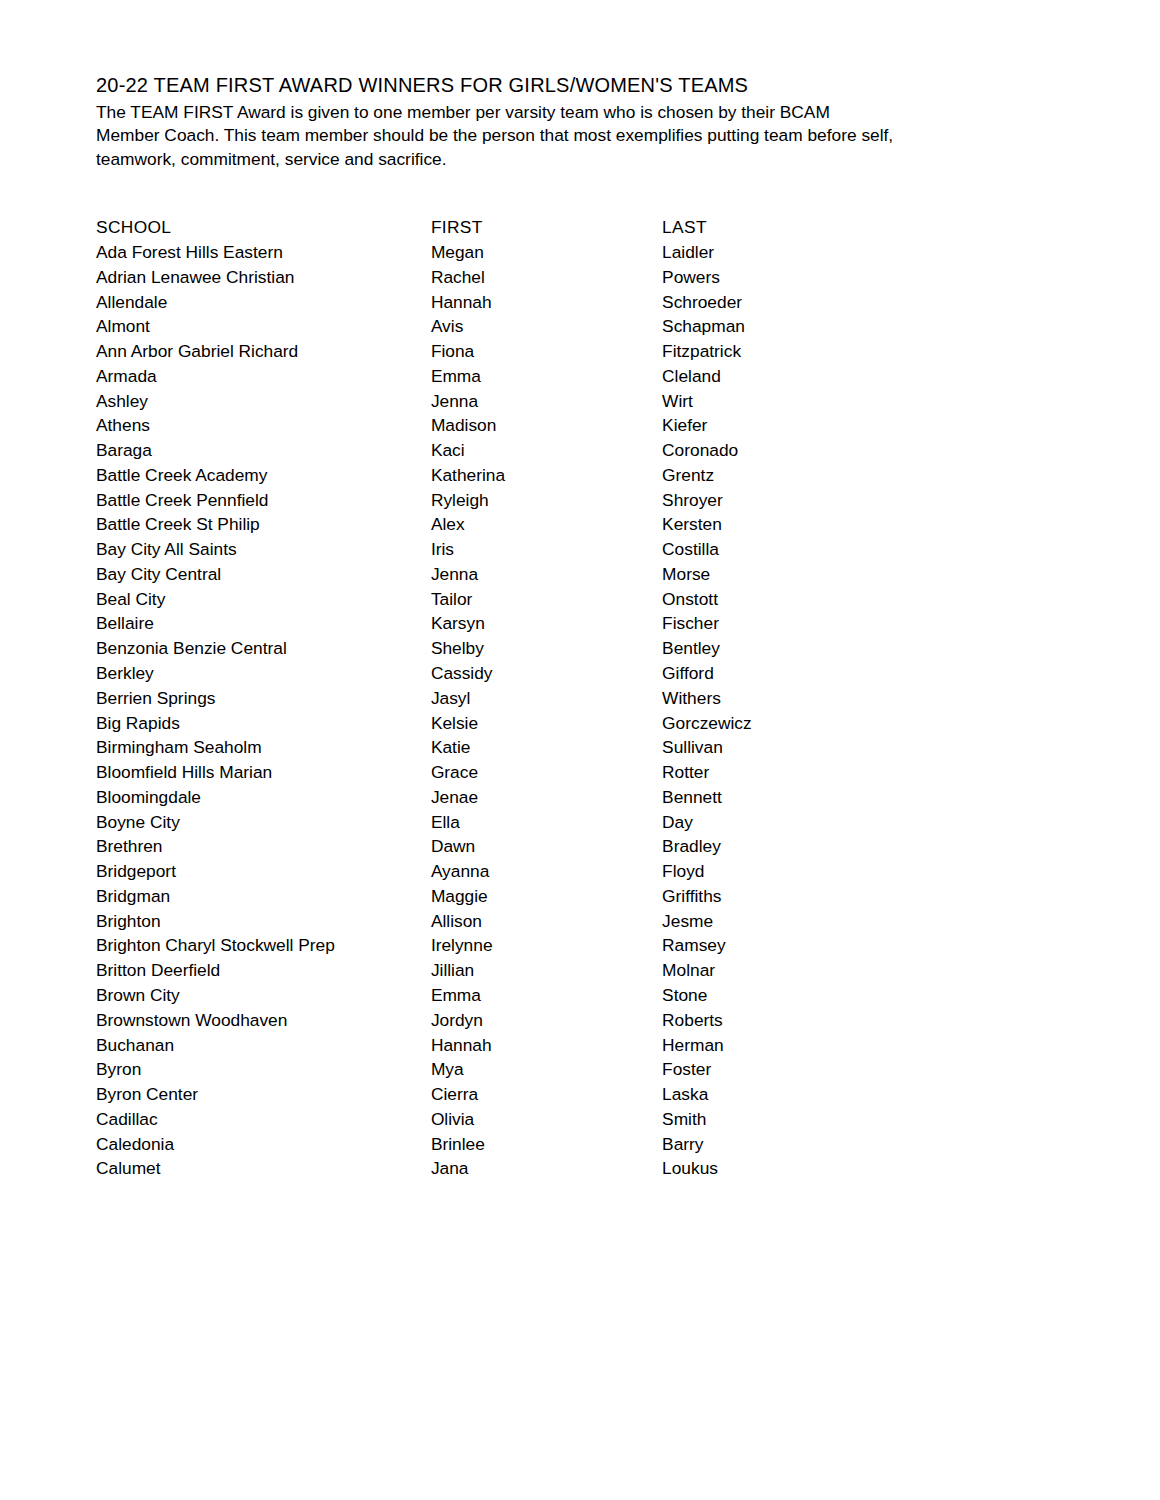20-22 TEAM FIRST AWARD WINNERS FOR GIRLS/WOMEN'S TEAMS
The TEAM FIRST Award is given to one member per varsity team who is chosen by their BCAM Member Coach. This team member should be the person that most exemplifies putting team before self, teamwork, commitment, service and sacrifice.
| SCHOOL | FIRST | LAST |
| --- | --- | --- |
| Ada Forest Hills Eastern | Megan | Laidler |
| Adrian Lenawee Christian | Rachel | Powers |
| Allendale | Hannah | Schroeder |
| Almont | Avis | Schapman |
| Ann Arbor Gabriel Richard | Fiona | Fitzpatrick |
| Armada | Emma | Cleland |
| Ashley | Jenna | Wirt |
| Athens | Madison | Kiefer |
| Baraga | Kaci | Coronado |
| Battle Creek Academy | Katherina | Grentz |
| Battle Creek Pennfield | Ryleigh | Shroyer |
| Battle Creek St Philip | Alex | Kersten |
| Bay City All Saints | Iris | Costilla |
| Bay City Central | Jenna | Morse |
| Beal City | Tailor | Onstott |
| Bellaire | Karsyn | Fischer |
| Benzonia Benzie Central | Shelby | Bentley |
| Berkley | Cassidy | Gifford |
| Berrien Springs | Jasyl | Withers |
| Big Rapids | Kelsie | Gorczewicz |
| Birmingham Seaholm | Katie | Sullivan |
| Bloomfield Hills Marian | Grace | Rotter |
| Bloomingdale | Jenae | Bennett |
| Boyne City | Ella | Day |
| Brethren | Dawn | Bradley |
| Bridgeport | Ayanna | Floyd |
| Bridgman | Maggie | Griffiths |
| Brighton | Allison | Jesme |
| Brighton Charyl Stockwell Prep | Irelynne | Ramsey |
| Britton Deerfield | Jillian | Molnar |
| Brown City | Emma | Stone |
| Brownstown Woodhaven | Jordyn | Roberts |
| Buchanan | Hannah | Herman |
| Byron | Mya | Foster |
| Byron Center | Cierra | Laska |
| Cadillac | Olivia | Smith |
| Caledonia | Brinlee | Barry |
| Calumet | Jana | Loukus |